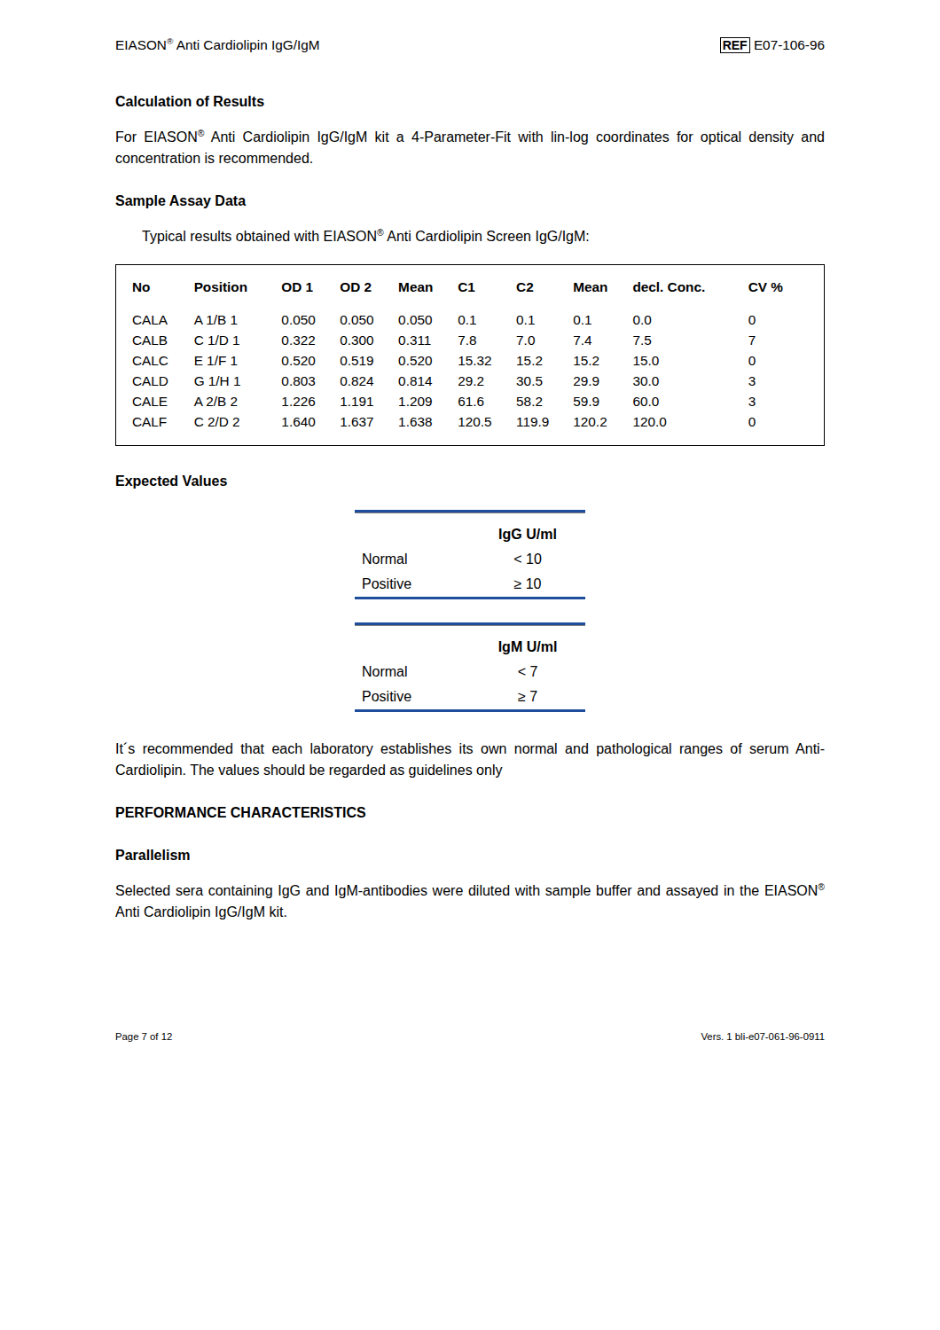EIASON® Anti Cardiolipin IgG/IgM
REF E07-106-96
Calculation of Results
For EIASON® Anti Cardiolipin IgG/IgM kit a 4-Parameter-Fit with lin-log coordinates for optical density and concentration is recommended.
Sample Assay Data
Typical results obtained with EIASON® Anti Cardiolipin Screen IgG/IgM:
| No | Position | OD 1 | OD 2 | Mean | C1 | C2 | Mean | decl. Conc. | CV % |
| --- | --- | --- | --- | --- | --- | --- | --- | --- | --- |
| CALA | A 1/B 1 | 0.050 | 0.050 | 0.050 | 0.1 | 0.1 | 0.1 | 0.0 | 0 |
| CALB | C 1/D 1 | 0.322 | 0.300 | 0.311 | 7.8 | 7.0 | 7.4 | 7.5 | 7 |
| CALC | E 1/F 1 | 0.520 | 0.519 | 0.520 | 15.32 | 15.2 | 15.2 | 15.0 | 0 |
| CALD | G 1/H 1 | 0.803 | 0.824 | 0.814 | 29.2 | 30.5 | 29.9 | 30.0 | 3 |
| CALE | A 2/B 2 | 1.226 | 1.191 | 1.209 | 61.6 | 58.2 | 59.9 | 60.0 | 3 |
| CALF | C 2/D 2 | 1.640 | 1.637 | 1.638 | 120.5 | 119.9 | 120.2 | 120.0 | 0 |
Expected Values
| | IgG U/ml |
| --- | --- |
| Normal | < 10 |
| Positive | ≥ 10 |
| | IgM U/ml |
| --- | --- |
| Normal | < 7 |
| Positive | ≥ 7 |
It´s recommended that each laboratory establishes its own normal and pathological ranges of serum Anti-Cardiolipin. The values should be regarded as guidelines only
PERFORMANCE CHARACTERISTICS
Parallelism
Selected sera containing IgG and IgM-antibodies were diluted with sample buffer and assayed in the EIASON® Anti Cardiolipin IgG/IgM kit.
Page 7 of 12
Vers. 1 bli-e07-061-96-0911